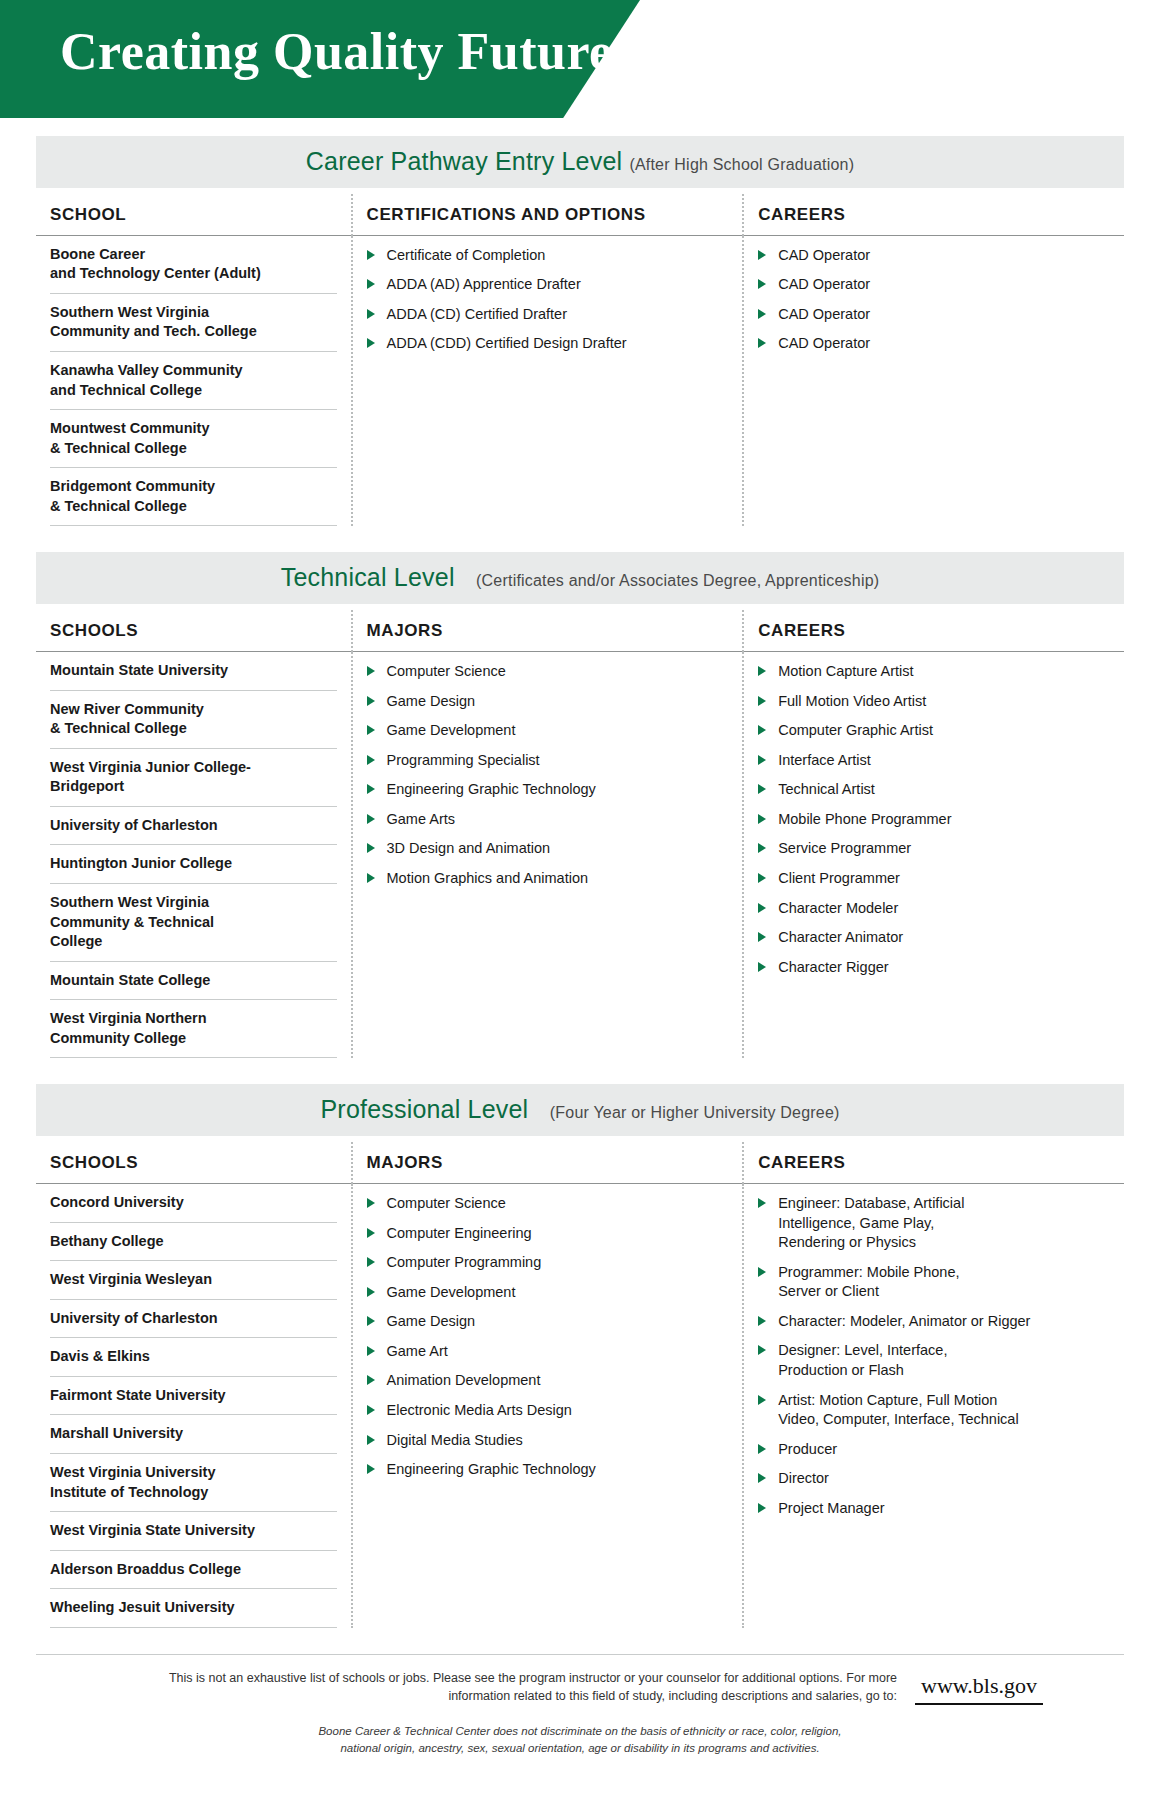Creating Quality Futures
Career Pathway Entry Level (After High School Graduation)
| SCHOOL | CERTIFICATIONS AND OPTIONS | CAREERS |
| --- | --- | --- |
| Boone Career and Technology Center (Adult) Southern West Virginia Community and Tech. College Kanawha Valley Community and Technical College Mountwest Community & Technical College Bridgemont Community & Technical College | Certificate of Completion ADDA (AD) Apprentice Drafter ADDA (CD) Certified Drafter ADDA (CDD) Certified Design Drafter | CAD Operator CAD Operator CAD Operator CAD Operator |
Technical Level (Certificates and/or Associates Degree, Apprenticeship)
| SCHOOLS | MAJORS | CAREERS |
| --- | --- | --- |
| Mountain State University New River Community & Technical College West Virginia Junior College- Bridgeport University of Charleston Huntington Junior College Southern West Virginia Community & Technical College Mountain State College West Virginia Northern Community College | Computer Science Game Design Game Development Programming Specialist Engineering Graphic Technology Game Arts 3D Design and Animation Motion Graphics and Animation | Motion Capture Artist Full Motion Video Artist Computer Graphic Artist Interface Artist Technical Artist Mobile Phone Programmer Service Programmer Client Programmer Character Modeler Character Animator Character Rigger |
Professional Level (Four Year or Higher University Degree)
| SCHOOLS | MAJORS | CAREERS |
| --- | --- | --- |
| Concord University Bethany College West Virginia Wesleyan University of Charleston Davis & Elkins Fairmont State University Marshall University West Virginia University Institute of Technology West Virginia State University Alderson Broaddus College Wheeling Jesuit University | Computer Science Computer Engineering Computer Programming Game Development Game Design Game Art Animation Development Electronic Media Arts Design Digital Media Studies Engineering Graphic Technology | Engineer: Database, Artificial Intelligence, Game Play, Rendering or Physics Programmer: Mobile Phone, Server or Client Character: Modeler, Animator or Rigger Designer: Level, Interface, Production or Flash Artist: Motion Capture, Full Motion Video, Computer, Interface, Technical Producer Director Project Manager |
This is not an exhaustive list of schools or jobs. Please see the program instructor or your counselor for additional options. For more information related to this field of study, including descriptions and salaries, go to:
www.bls.gov
Boone Career & Technical Center does not discriminate on the basis of ethnicity or race, color, religion,
national origin, ancestry, sex, sexual orientation, age or disability in its programs and activities.